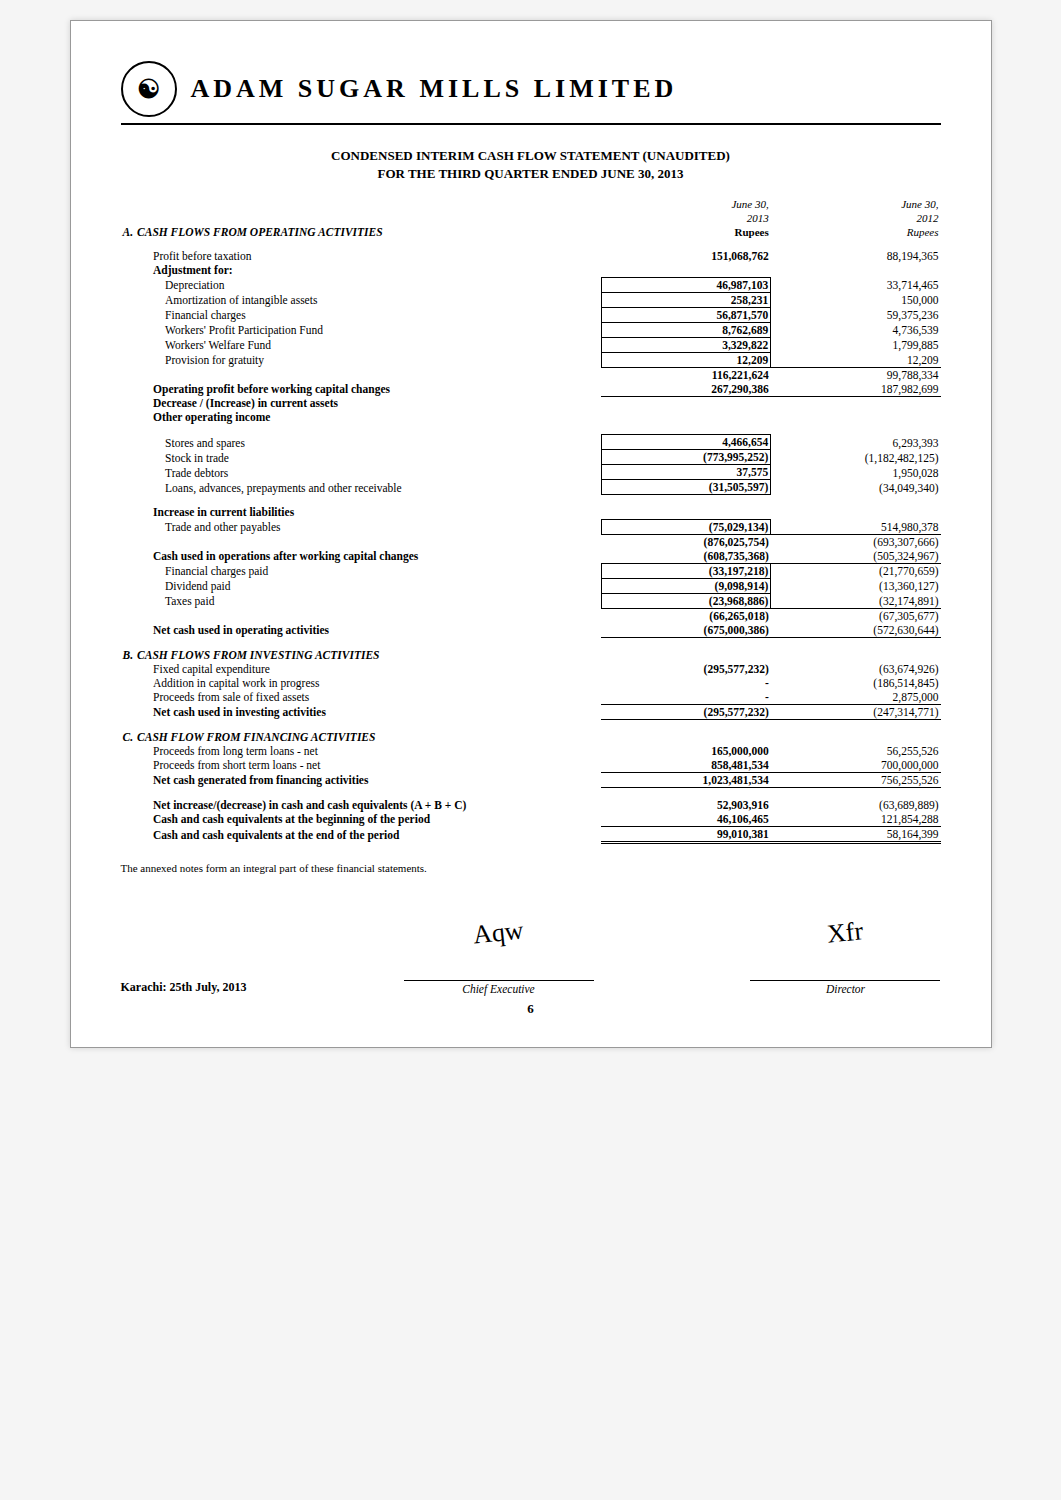☯
ADAM SUGAR MILLS LIMITED
CONDENSED INTERIM CASH FLOW STATEMENT (UNAUDITED) FOR THE THIRD QUARTER ENDED JUNE 30, 2013
| | | June 30, | June 30, |
| | | 2013 | 2012 |
| A. | CASH FLOWS FROM OPERATING ACTIVITIES | Rupees | Rupees |
| | Profit before taxation | 151,068,762 | 88,194,365 |
| | Adjustment for: | | |
| | Depreciation | 46,987,103 | 33,714,465 |
| | Amortization of intangible assets | 258,231 | 150,000 |
| | Financial charges | 56,871,570 | 59,375,236 |
| | Workers' Profit Participation Fund | 8,762,689 | 4,736,539 |
| | Workers' Welfare Fund | 3,329,822 | 1,799,885 |
| | Provision for gratuity | 12,209 | 12,209 |
| | | 116,221,624 | 99,788,334 |
| | Operating profit before working capital changes | 267,290,386 | 187,982,699 |
| | Decrease / (Increase) in current assets | | |
| | Other operating income | | |
| | Stores and spares | 4,466,654 | 6,293,393 |
| | Stock in trade | (773,995,252) | (1,182,482,125) |
| | Trade debtors | 37,575 | 1,950,028 |
| | Loans, advances, prepayments and other receivable | (31,505,597) | (34,049,340) |
| | Increase in current liabilities | | |
| | Trade and other payables | (75,029,134) | 514,980,378 |
| | | (876,025,754) | (693,307,666) |
| | Cash used in operations after working capital changes | (608,735,368) | (505,324,967) |
| | Financial charges paid | (33,197,218) | (21,770,659) |
| | Dividend paid | (9,098,914) | (13,360,127) |
| | Taxes paid | (23,968,886) | (32,174,891) |
| | | (66,265,018) | (67,305,677) |
| | Net cash used in operating activities | (675,000,386) | (572,630,644) |
| B. | CASH FLOWS FROM INVESTING ACTIVITIES | | |
| | Fixed capital expenditure | (295,577,232) | (63,674,926) |
| | Addition in capital work in progress | - | (186,514,845) |
| | Proceeds from sale of fixed assets | - | 2,875,000 |
| | Net cash used in investing activities | (295,577,232) | (247,314,771) |
| C. | CASH FLOW FROM FINANCING ACTIVITIES | | |
| | Proceeds from long term loans - net | 165,000,000 | 56,255,526 |
| | Proceeds from short term loans - net | 858,481,534 | 700,000,000 |
| | Net cash generated from financing activities | 1,023,481,534 | 756,255,526 |
| | Net increase/(decrease) in cash and cash equivalents (A + B + C) | 52,903,916 | (63,689,889) |
| | Cash and cash equivalents at the beginning of the period | 46,106,465 | 121,854,288 |
| | Cash and cash equivalents at the end of the period | 99,010,381 | 58,164,399 |
The annexed notes form an integral part of these financial statements.
Karachi: 25th July, 2013
Aqw
Chief Executive
Xfr
Director
6